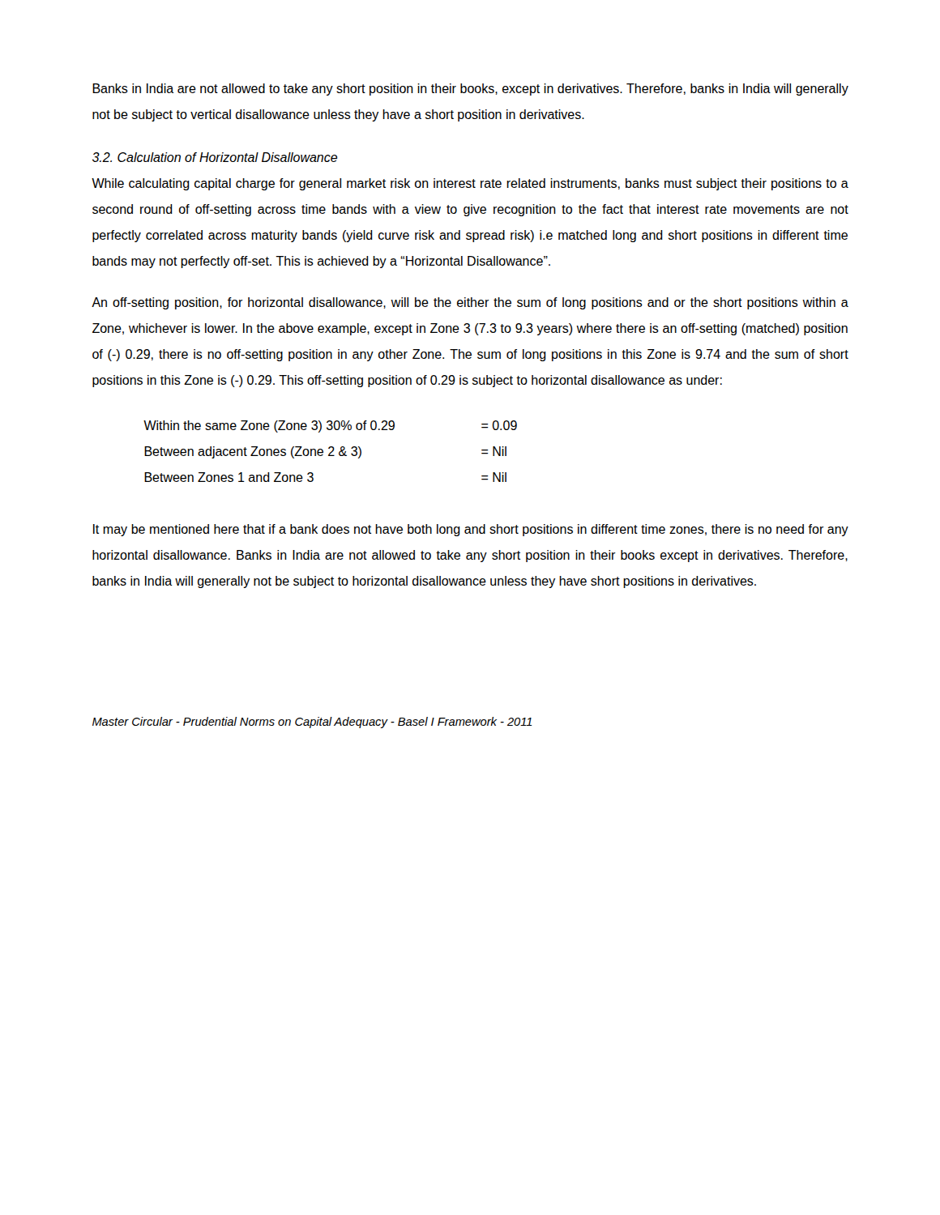Banks in India are not allowed to take any short position in their books, except in derivatives. Therefore, banks in India will generally not be subject to vertical disallowance unless they have a short position in derivatives.
3.2. Calculation of Horizontal Disallowance
While calculating capital charge for general market risk on interest rate related instruments, banks must subject their positions to a second round of off-setting across time bands with a view to give recognition to the fact that interest rate movements are not perfectly correlated across maturity bands (yield curve risk and spread risk) i.e matched long and short positions in different time bands may not perfectly off-set. This is achieved by a “Horizontal Disallowance”.
An off-setting position, for horizontal disallowance, will be the either the sum of long positions and or the short positions within a Zone, whichever is lower. In the above example, except in Zone 3 (7.3 to 9.3 years) where there is an off-setting (matched) position of (-) 0.29, there is no off-setting position in any other Zone. The sum of long positions in this Zone is 9.74 and the sum of short positions in this Zone is (-) 0.29. This off-setting position of 0.29 is subject to horizontal disallowance as under:
Within the same Zone (Zone 3) 30% of 0.29 = 0.09
Between adjacent Zones (Zone 2 & 3) = Nil
Between Zones 1 and Zone 3 = Nil
It may be mentioned here that if a bank does not have both long and short positions in different time zones, there is no need for any horizontal disallowance. Banks in India are not allowed to take any short position in their books except in derivatives. Therefore, banks in India will generally not be subject to horizontal disallowance unless they have short positions in derivatives.
Master Circular - Prudential Norms on Capital Adequacy - Basel I Framework - 2011